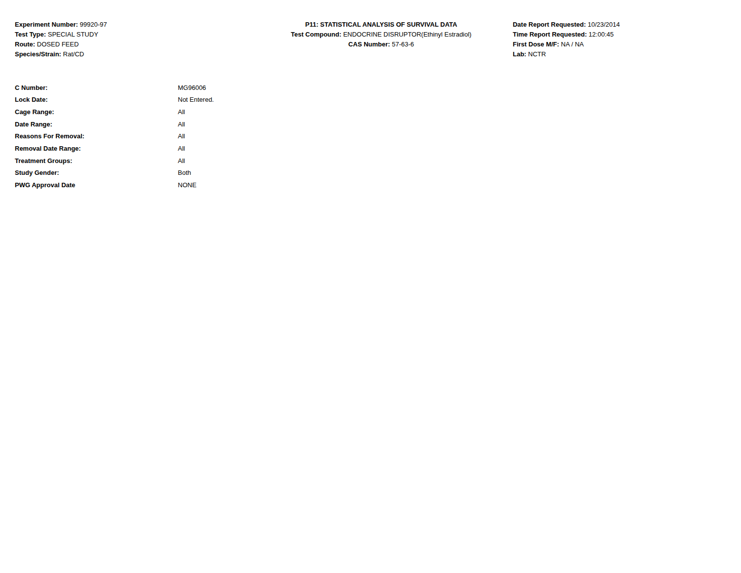| Experiment Number: 99920-97 Test Type: SPECIAL STUDY Route: DOSED FEED Species/Strain: Rat/CD | P11: STATISTICAL ANALYSIS OF SURVIVAL DATA Test Compound: ENDOCRINE DISRUPTOR(Ethinyl Estradiol) CAS Number: 57-63-6 | Date Report Requested: 10/23/2014 Time Report Requested: 12:00:45 First Dose M/F: NA / NA Lab: NCTR |
| C Number: | MG96006 |
| Lock Date: | Not Entered. |
| Cage Range: | All |
| Date Range: | All |
| Reasons For Removal: | All |
| Removal Date Range: | All |
| Treatment Groups: | All |
| Study Gender: | Both |
| PWG Approval Date | NONE |